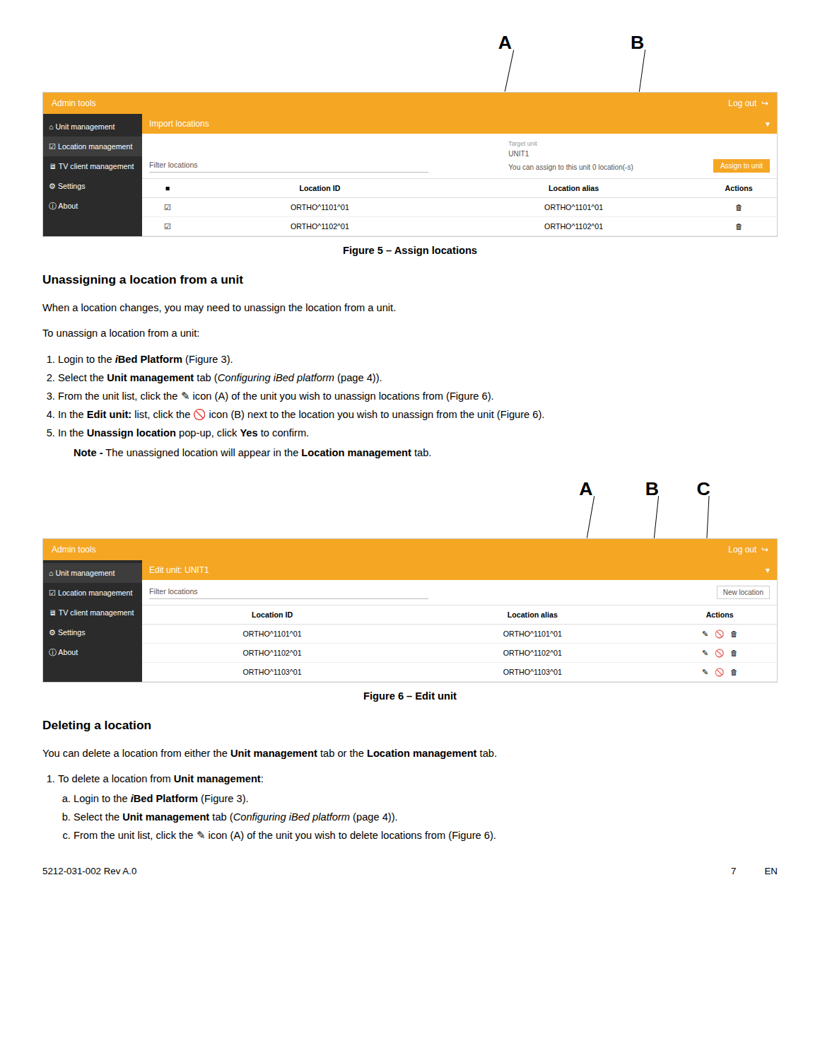A B
Admin tools Log out ↪
⌂ Unit management
☑ Location management
🖥 TV client management
⚙ Settings
ⓘ About
Import locations▾
Filter locations
Target unit
UNIT1
You can assign to this unit 0 location(-s)
Assign to unit
| ■ | Location ID | Location alias | Actions |
| --- | --- | --- | --- |
| ☑ | ORTHO^1101^01 | ORTHO^1101^01 | 🗑 |
| ☑ | ORTHO^1102^01 | ORTHO^1102^01 | 🗑 |
Figure 5 – Assign locations
Unassigning a location from a unit
When a location changes, you may need to unassign the location from a unit.
To unassign a location from a unit:
Login to the i Bed Platform (Figure 3).
Select the Unit management tab (Configuring iBed platform (page 4)).
From the unit list, click the ✎ icon (A) of the unit you wish to unassign locations from (Figure 6).
In the Edit unit: list, click the 🚫 icon (B) next to the location you wish to unassign from the unit (Figure 6).
In the Unassign location pop-up, click Yes to confirm.
Note - The unassigned location will appear in the Location management tab.
A B C
Admin tools Log out ↪
⌂ Unit management
☑ Location management
🖥 TV client management
⚙ Settings
ⓘ About
Edit unit: UNIT1▾
Filter locations
New location
| Location ID | Location alias | Actions |
| --- | --- | --- |
| ORTHO^1101^01 | ORTHO^1101^01 | ✎ 🚫 🗑 |
| ORTHO^1102^01 | ORTHO^1102^01 | ✎ 🚫 🗑 |
| ORTHO^1103^01 | ORTHO^1103^01 | ✎ 🚫 🗑 |
Figure 6 – Edit unit
Deleting a location
You can delete a location from either the Unit management tab or the Location management tab.
To delete a location from Unit management:
Login to the i Bed Platform (Figure 3).
Select the Unit management tab (Configuring iBed platform (page 4)).
From the unit list, click the ✎ icon (A) of the unit you wish to delete locations from (Figure 6).
5212-031-002 Rev A.0
7 EN